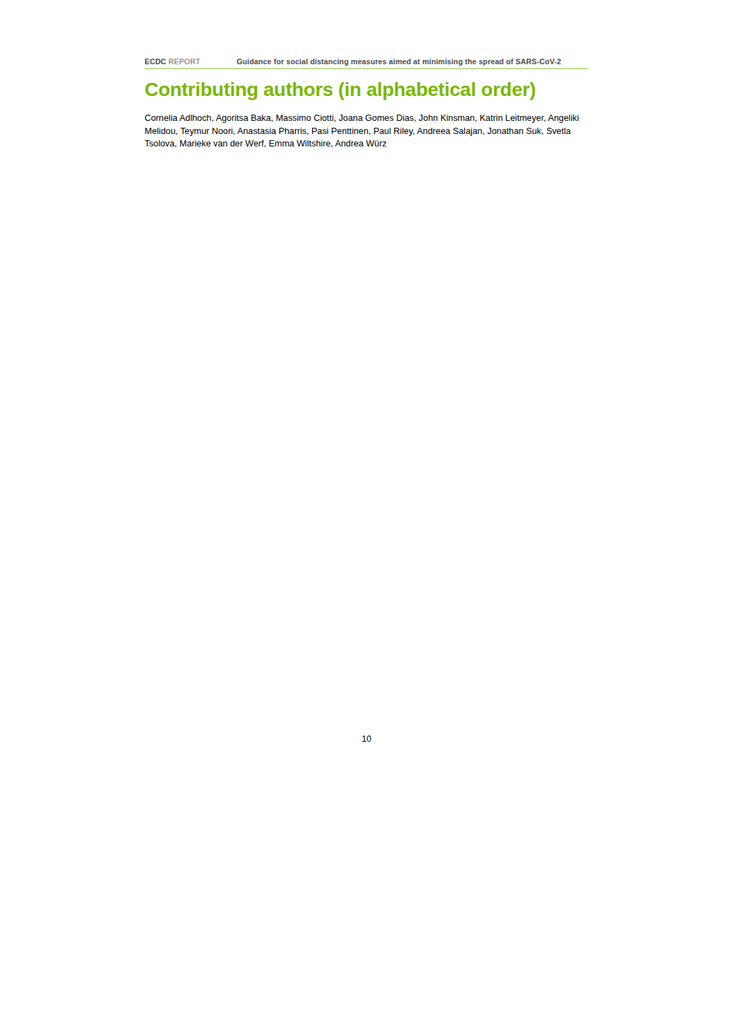ECDC REPORT
Guidance for social distancing measures aimed at minimising the spread of SARS-CoV-2
Contributing authors (in alphabetical order)
Cornelia Adlhoch, Agoritsa Baka, Massimo Ciotti, Joana Gomes Dias, John Kinsman, Katrin Leitmeyer, Angeliki Melidou, Teymur Noori, Anastasia Pharris, Pasi Penttinen, Paul Riley, Andreea Salajan, Jonathan Suk, Svetla Tsolova, Marieke van der Werf, Emma Wiltshire, Andrea Würz
10